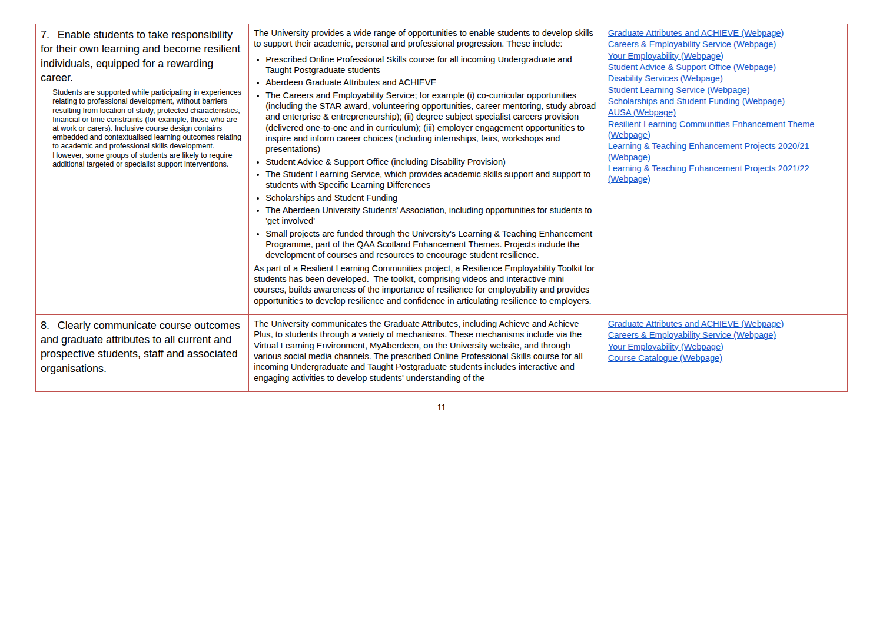| 7. Enable students to take responsibility for their own learning and become resilient individuals, equipped for a rewarding career. Students are supported while participating in experiences relating to professional development, without barriers resulting from location of study, protected characteristics, financial or time constraints (for example, those who are at work or carers). Inclusive course design contains embedded and contextualised learning outcomes relating to academic and professional skills development. However, some groups of students are likely to require additional targeted or specialist support interventions. | The University provides a wide range of opportunities to enable students to develop skills to support their academic, personal and professional progression. These include: Prescribed Online Professional Skills course for all incoming Undergraduate and Taught Postgraduate students Aberdeen Graduate Attributes and ACHIEVE The Careers and Employability Service; for example (i) co-curricular opportunities (including the STAR award, volunteering opportunities, career mentoring, study abroad and enterprise & entrepreneurship); (ii) degree subject specialist careers provision (delivered one-to-one and in curriculum); (iii) employer engagement opportunities to inspire and inform career choices (including internships, fairs, workshops and presentations) Student Advice & Support Office (including Disability Provision) The Student Learning Service, which provides academic skills support and support to students with Specific Learning Differences Scholarships and Student Funding The Aberdeen University Students' Association, including opportunities for students to 'get involved' Small projects are funded through the University's Learning & Teaching Enhancement Programme, part of the QAA Scotland Enhancement Themes. Projects include the development of courses and resources to encourage student resilience. As part of a Resilient Learning Communities project, a Resilience Employability Toolkit for students has been developed. The toolkit, comprising videos and interactive mini courses, builds awareness of the importance of resilience for employability and provides opportunities to develop resilience and confidence in articulating resilience to employers. | Graduate Attributes and ACHIEVE (Webpage) Careers & Employability Service (Webpage) Your Employability (Webpage) Student Advice & Support Office (Webpage) Disability Services (Webpage) Student Learning Service (Webpage) Scholarships and Student Funding (Webpage) AUSA (Webpage) Resilient Learning Communities Enhancement Theme (Webpage) Learning & Teaching Enhancement Projects 2020/21 (Webpage) Learning & Teaching Enhancement Projects 2021/22 (Webpage) |
| 8. Clearly communicate course outcomes and graduate attributes to all current and prospective students, staff and associated organisations. | The University communicates the Graduate Attributes, including Achieve and Achieve Plus, to students through a variety of mechanisms. These mechanisms include via the Virtual Learning Environment, MyAberdeen, on the University website, and through various social media channels. The prescribed Online Professional Skills course for all incoming Undergraduate and Taught Postgraduate students includes interactive and engaging activities to develop students' understanding of the | Graduate Attributes and ACHIEVE (Webpage) Careers & Employability Service (Webpage) Your Employability (Webpage) Course Catalogue (Webpage) |
11